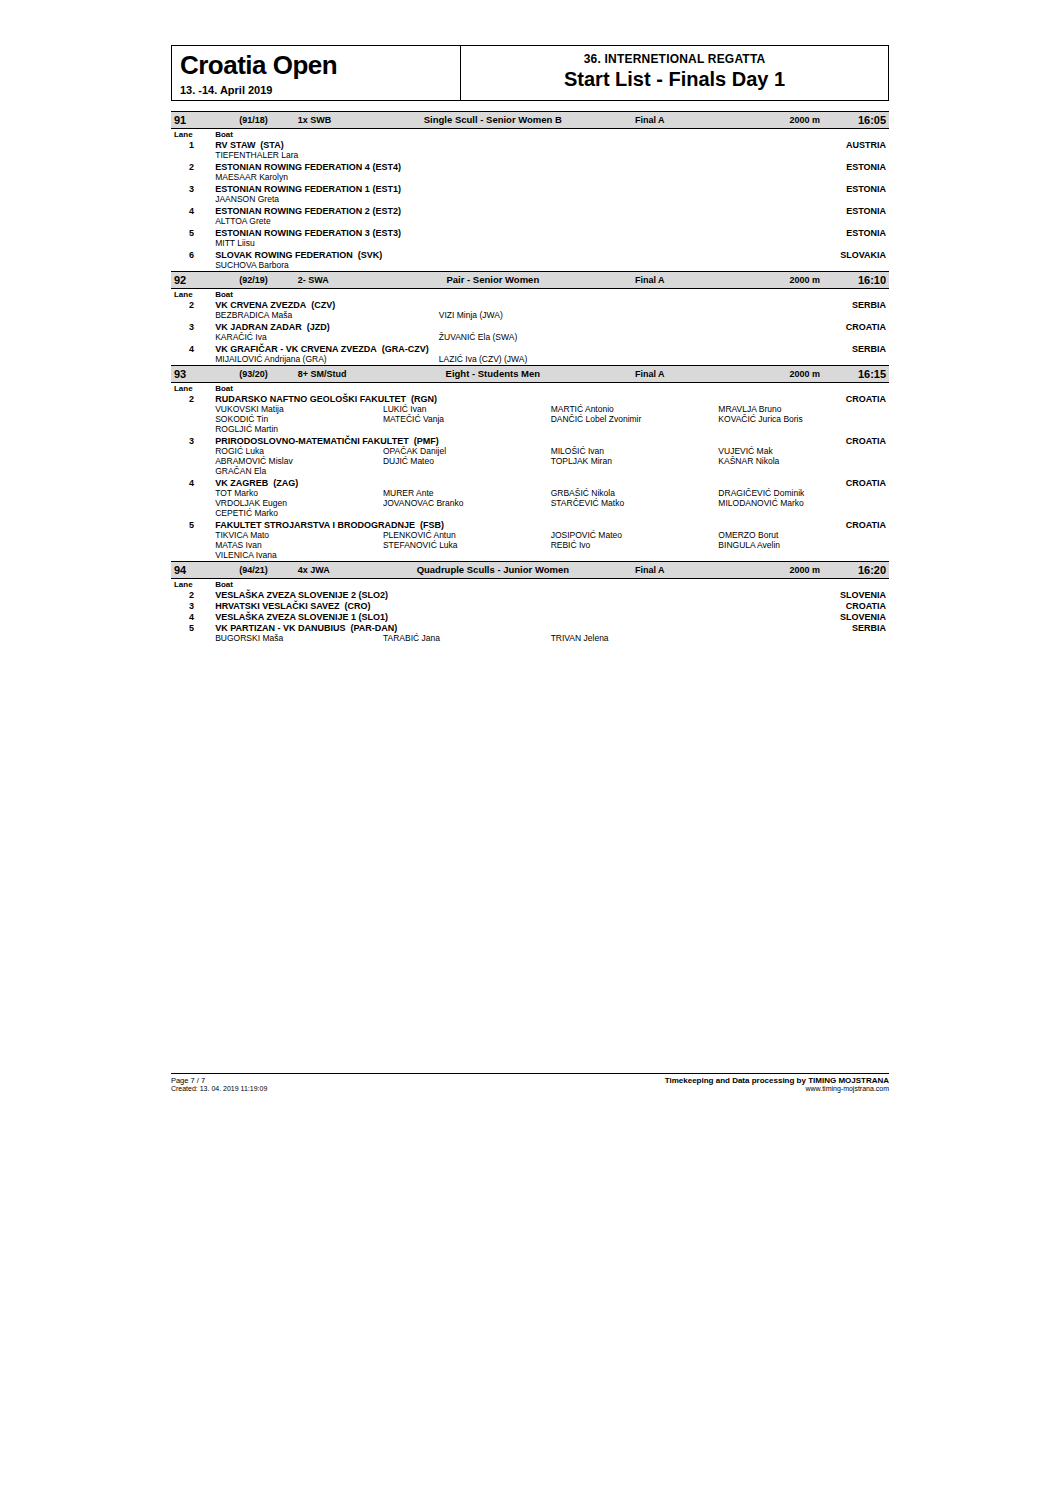Croatia Open
13. -14. April 2019
36. INTERNETIONAL REGATTA
Start List - Finals Day 1
| 91 | (91/18) | 1x SWB | Single Scull - Senior Women B | Final A | 2000 m | 16:05 |
| Lane | Boat |
| 1 | RV STAW (STA) | AUSTRIA |
| | TIEFENTHALER Lara |
| 2 | ESTONIAN ROWING FEDERATION 4 (EST4) | ESTONIA |
| | MAESAAR Karolyn |
| 3 | ESTONIAN ROWING FEDERATION 1 (EST1) | ESTONIA |
| | JAANSON Greta |
| 4 | ESTONIAN ROWING FEDERATION 2 (EST2) | ESTONIA |
| | ALTTOA Grete |
| 5 | ESTONIAN ROWING FEDERATION 3 (EST3) | ESTONIA |
| | MITT Liisu |
| 6 | SLOVAK ROWING FEDERATION (SVK) | SLOVAKIA |
| | SUCHOVA Barbora |
| 92 | (92/19) | 2- SWA | Pair - Senior Women | Final A | 2000 m | 16:10 |
| Lane | Boat |
| 2 | VK CRVENA ZVEZDA (CZV) | SERBIA |
| | BEZBRADICA Maša VIZI Minja (JWA) |
| 3 | VK JADRAN ZADAR (JZD) | CROATIA |
| | KARAČIĆ Iva ŽUVANIĆ Ela (SWA) |
| 4 | VK GRAFIČAR - VK CRVENA ZVEZDA (GRA-CZV) | SERBIA |
| | MIJAILOVIĆ Andrijana (GRA) LAZIĆ Iva (CZV) (JWA) |
| 93 | (93/20) | 8+ SM/Stud | Eight - Students Men | Final A | 2000 m | 16:15 |
| Lane | Boat |
| 2 | RUDARSKO NAFTNO GEOLOŠKI FAKULTET (RGN) | CROATIA |
| | VUKOVSKI Matija LUKIĆ Ivan MARTIĆ Antonio MRAVLJA Bruno SOKODIĆ Tin MATEČIĆ Vanja DANČIĆ Lobel Zvonimir KOVAČIĆ Jurica Boris ROGLJIĆ Martin |
| 3 | PRIRODOSLOVNO-MATEMATIČNI FAKULTET (PMF) | CROATIA |
| | ROGIĆ Luka OPAČAK Danijel MILOŠIĆ Ivan VUJEVIĆ Mak ABRAMOVIĆ Mislav DUJIĆ Mateo TOPLJAK Miran KAŠNAR Nikola GRAČAN Ela |
| 4 | VK ZAGREB (ZAG) | CROATIA |
| | TOT Marko MURER Ante GRBAŠIĆ Nikola DRAGIČEVIĆ Dominik VRDOLJAK Eugen JOVANOVAC Branko STARČEVIĆ Matko MILODANOVIĆ Marko CEPETIĆ Marko |
| 5 | FAKULTET STROJARSTVA I BRODOGRADNJE (FSB) | CROATIA |
| | TIKVICA Mato PLENKOVIĆ Antun JOSIPOVIĆ Mateo OMERZO Borut MATAS Ivan STEFANOVIĆ Luka REBIĆ Ivo BINGULA Avelin VILENICA Ivana |
| 94 | (94/21) | 4x JWA | Quadruple Sculls - Junior Women | Final A | 2000 m | 16:20 |
| Lane | Boat |
| 2 | VESLAŠKA ZVEZA SLOVENIJE 2 (SLO2) | SLOVENIA |
| 3 | HRVATSKI VESLAČKI SAVEZ (CRO) | CROATIA |
| 4 | VESLAŠKA ZVEZA SLOVENIJE 1 (SLO1) | SLOVENIA |
| 5 | VK PARTIZAN - VK DANUBIUS (PAR-DAN) | SERBIA |
| | BUGORSKI Maša TARABIĆ Jana TRIVAN Jelena |
Page 7 / 7
Created: 13. 04. 2019 11:19:09
Timekeeping and Data processing by TIMING MOJSTRANA
www.timing-mojstrana.com